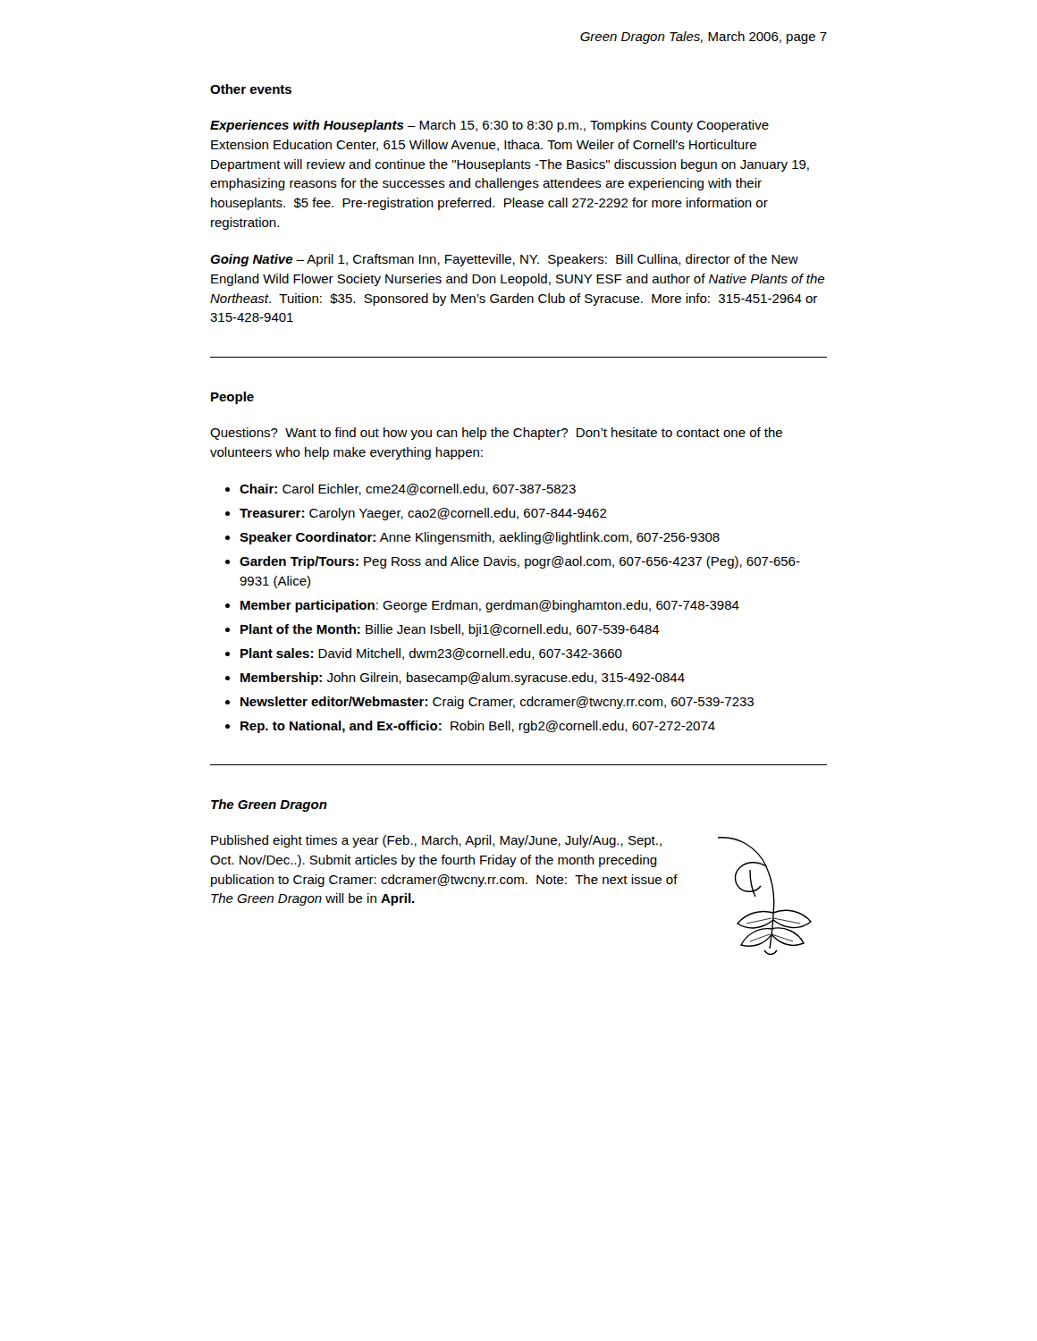Green Dragon Tales, March 2006, page 7
Other events
Experiences with Houseplants – March 15, 6:30 to 8:30 p.m., Tompkins County Cooperative Extension Education Center, 615 Willow Avenue, Ithaca. Tom Weiler of Cornell's Horticulture Department will review and continue the "Houseplants -The Basics" discussion begun on January 19, emphasizing reasons for the successes and challenges attendees are experiencing with their houseplants. $5 fee. Pre-registration preferred. Please call 272-2292 for more information or registration.
Going Native – April 1, Craftsman Inn, Fayetteville, NY. Speakers: Bill Cullina, director of the New England Wild Flower Society Nurseries and Don Leopold, SUNY ESF and author of Native Plants of the Northeast. Tuition: $35. Sponsored by Men’s Garden Club of Syracuse. More info: 315-451-2964 or 315-428-9401
People
Questions? Want to find out how you can help the Chapter? Don’t hesitate to contact one of the volunteers who help make everything happen:
Chair: Carol Eichler, cme24@cornell.edu, 607-387-5823
Treasurer: Carolyn Yaeger, cao2@cornell.edu, 607-844-9462
Speaker Coordinator: Anne Klingensmith, aekling@lightlink.com, 607-256-9308
Garden Trip/Tours: Peg Ross and Alice Davis, pogr@aol.com, 607-656-4237 (Peg), 607-656-9931 (Alice)
Member participation: George Erdman, gerdman@binghamton.edu, 607-748-3984
Plant of the Month: Billie Jean Isbell, bji1@cornell.edu, 607-539-6484
Plant sales: David Mitchell, dwm23@cornell.edu, 607-342-3660
Membership: John Gilrein, basecamp@alum.syracuse.edu, 315-492-0844
Newsletter editor/Webmaster: Craig Cramer, cdcramer@twcny.rr.com, 607-539-7233
Rep. to National, and Ex-officio: Robin Bell, rgb2@cornell.edu, 607-272-2074
The Green Dragon
Published eight times a year (Feb., March, April, May/June, July/Aug., Sept., Oct. Nov/Dec..). Submit articles by the fourth Friday of the month preceding publication to Craig Cramer: cdcramer@twcny.rr.com. Note: The next issue of The Green Dragon will be in April.